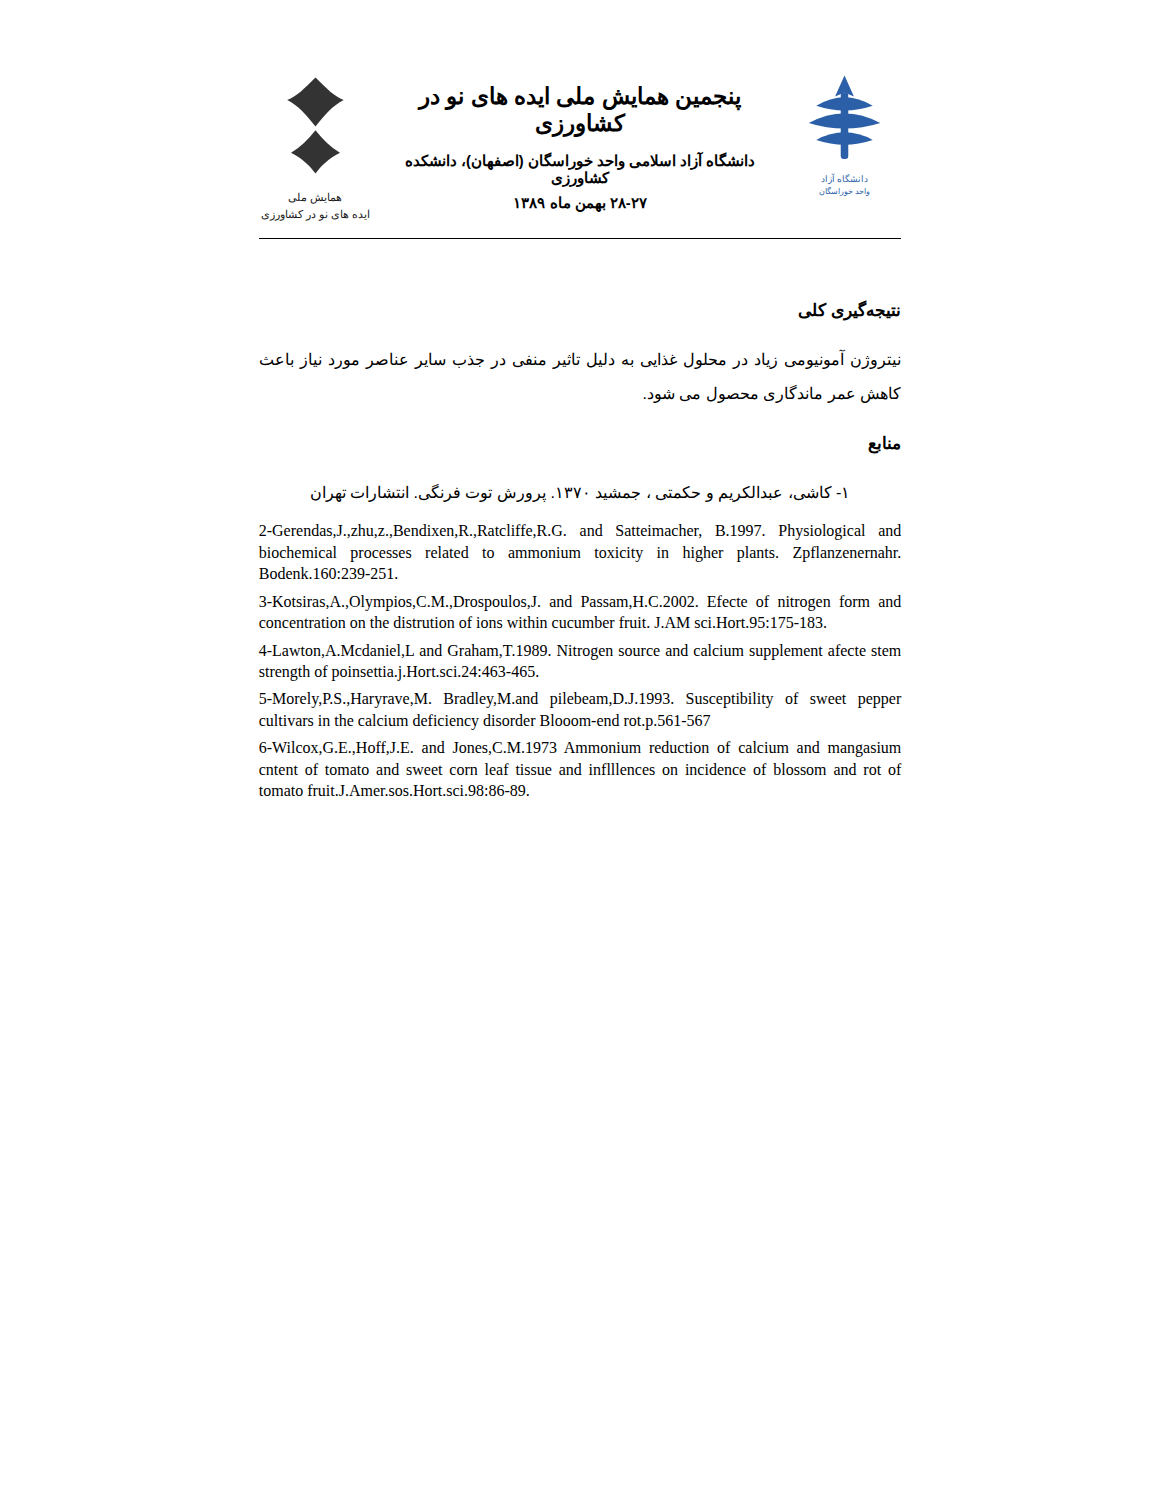پنجمین همایش ملی ایده های نو در کشاورزی
دانشگاه آزاد اسلامی واحد خوراسگان (اصفهان)، دانشکده کشاورزی
۲۸-۲۷ بهمن ماه ۱۳۸۹
همایش ملی
ایده های نو در کشاورزی
نتیجه‌گیری کلی
نیتروژن آمونیومی زیاد در محلول غذایی به دلیل تاثیر منفی در جذب سایر عناصر مورد نیاز باعث کاهش عمر ماندگاری محصول می شود.
منابع
۱- کاشی، عبدالکریم و حکمتی ، جمشید ۱۳۷۰. پرورش توت فرنگی. انتشارات تهران
2-Gerendas,J.,zhu,z.,Bendixen,R.,Ratcliffe,R.G. and Satteimacher, B.1997. Physiological and biochemical processes related to ammonium toxicity in higher plants. Zpflanzenernahr. Bodenk.160:239-251.
3-Kotsiras,A.,Olympios,C.M.,Drospoulos,J. and Passam,H.C.2002. Efecte of nitrogen form and concentration on the distrution of ions within cucumber fruit. J.AM sci.Hort.95:175-183.
4-Lawton,A.Mcdaniel,L and Graham,T.1989. Nitrogen source and calcium supplement afecte stem strength of poinsettia.j.Hort.sci.24:463-465.
5-Morely,P.S.,Haryrave,M. Bradley,M.and pilebeam,D.J.1993. Susceptibility of sweet pepper cultivars in the calcium deficiency disorder Blooom-end rot.p.561-567
6-Wilcox,G.E.,Hoff,J.E. and Jones,C.M.1973 Ammonium reduction of calcium and mangasium cntent of tomato and sweet corn leaf tissue and inflllences on incidence of blossom and rot of tomato fruit.J.Amer.sos.Hort.sci.98:86-89.